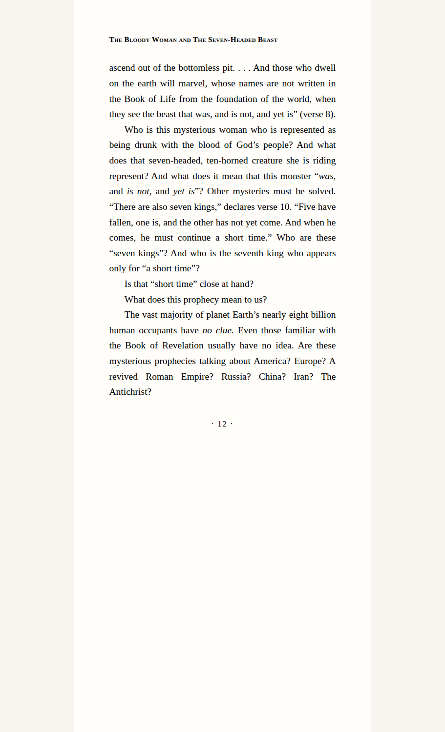The Bloody Woman and The Seven-Headed Beast
ascend out of the bottomless pit. . . . And those who dwell on the earth will marvel, whose names are not written in the Book of Life from the foundation of the world, when they see the beast that was, and is not, and yet is” (verse 8).
Who is this mysterious woman who is represented as being drunk with the blood of God’s people? And what does that seven-headed, ten-horned creature she is riding represent? And what does it mean that this monster “was, and is not, and yet is”? Other mysteries must be solved. “There are also seven kings,” declares verse 10. “Five have fallen, one is, and the other has not yet come. And when he comes, he must continue a short time.” Who are these “seven kings”? And who is the seventh king who appears only for “a short time”?
Is that “short time” close at hand?
What does this prophecy mean to us?
The vast majority of planet Earth’s nearly eight billion human occupants have no clue. Even those familiar with the Book of Revelation usually have no idea. Are these mysterious prophecies talking about America? Europe? A revived Roman Empire? Russia? China? Iran? The Antichrist?
· 12 ·